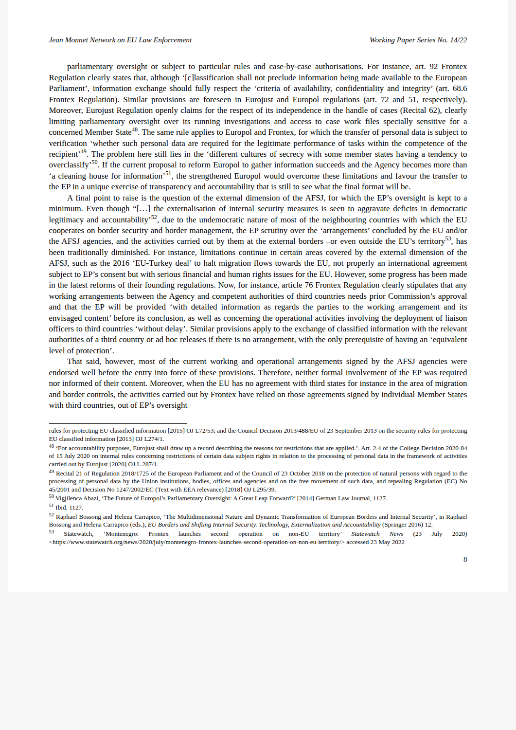Jean Monnet Network on EU Law Enforcement Working Paper Series No. 14/22
parliamentary oversight or subject to particular rules and case-by-case authorisations. For instance, art. 92 Frontex Regulation clearly states that, although ʻ[c]lassification shall not preclude information being made available to the European Parliament’, information exchange should fully respect the ʻcriteria of availability, confidentiality and integrity’ (art. 68.6 Frontex Regulation). Similar provisions are foreseen in Eurojust and Europol regulations (art. 72 and 51, respectively). Moreover, Eurojust Regulation openly claims for the respect of its independence in the handle of cases (Recital 62), clearly limiting parliamentary oversight over its running investigations and access to case work files specially sensitive for a concerned Member State48. The same rule applies to Europol and Frontex, for which the transfer of personal data is subject to verification ʻwhether such personal data are required for the legitimate performance of tasks within the competence of the recipient’49. The problem here still lies in the ʻdifferent cultures of secrecy with some member states having a tendency to overclassify’50. If the current proposal to reform Europol to gather information succeeds and the Agency becomes more than ʻa cleaning house for information’51, the strengthened Europol would overcome these limitations and favour the transfer to the EP in a unique exercise of transparency and accountability that is still to see what the final format will be.
A final point to raise is the question of the external dimension of the AFSJ, for which the EP’s oversight is kept to a minimum. Even though “[…] the externalisation of internal security measures is seen to aggravate deficits in democratic legitimacy and accountability’52, due to the undemocratic nature of most of the neighbouring countries with which the EU cooperates on border security and border management, the EP scrutiny over the ʻarrangements’ concluded by the EU and/or the AFSJ agencies, and the activities carried out by them at the external borders –or even outside the EU’s territory53, has been traditionally diminished. For instance, limitations continue in certain areas covered by the external dimension of the AFSJ, such as the 2016 ʻEU-Turkey deal’ to halt migration flows towards the EU, not properly an international agreement subject to EP’s consent but with serious financial and human rights issues for the EU. However, some progress has been made in the latest reforms of their founding regulations. Now, for instance, article 76 Frontex Regulation clearly stipulates that any working arrangements between the Agency and competent authorities of third countries needs prior Commission’s approval and that the EP will be provided ʻwith detailed information as regards the parties to the working arrangement and its envisaged content’ before its conclusion, as well as concerning the operational activities involving the deployment of liaison officers to third countries ʻwithout delay’. Similar provisions apply to the exchange of classified information with the relevant authorities of a third country or ad hoc releases if there is no arrangement, with the only prerequisite of having an ʻequivalent level of protection’.
That said, however, most of the current working and operational arrangements signed by the AFSJ agencies were endorsed well before the entry into force of these provisions. Therefore, neither formal involvement of the EP was required nor informed of their content. Moreover, when the EU has no agreement with third states for instance in the area of migration and border controls, the activities carried out by Frontex have relied on those agreements signed by individual Member States with third countries, out of EP’s oversight
rules for protecting EU classified information [2015] OJ L72/53; and the Council Decision 2013/488/EU of 23 September 2013 on the security rules for protecting EU classified information [2013] OJ L274/1.
48 ʻFor accountability purposes, Eurojust shall draw up a record describing the reasons for restrictions that are applied.’. Art. 2.4 of the College Decision 2020-04 of 15 July 2020 on internal rules concerning restrictions of certain data subject rights in relation to the processing of personal data in the framework of activities carried out by Eurojust [2020] OJ L 287/1.
49 Recital 21 of Regulation 2018/1725 of the European Parliament and of the Council of 23 October 2018 on the protection of natural persons with regard to the processing of personal data by the Union institutions, bodies, offices and agencies and on the free movement of such data, and repealing Regulation (EC) No 45/2001 and Decision No 1247/2002/EC (Text with EEA relevance) [2018] OJ L295/39.
50 Vigjilenca Abazi, ʻThe Future of Europol’s Parliamentary Oversight: A Great Leap Forward?’ [2014] German Law Journal, 1127.
51 Ibid. 1127.
52 Raphael Bossong and Helena Carrapico, ʻThe Multidimensional Nature and Dynamic Transformation of European Borders and Internal Security’, in Raphael Bossong and Helena Carrapico (eds.), EU Borders and Shifting Internal Security. Technology, Externalization and Accountability (Springer 2016) 12.
53 Statewatch, ʻMontenegro: Frontex launches second operation on non-EU territory’ Statewatch News (23 July 2020) <https://www.statewatch.org/news/2020/july/montenegro-frontex-launches-second-operation-on-non-eu-territory/> accessed 23 May 2022
8